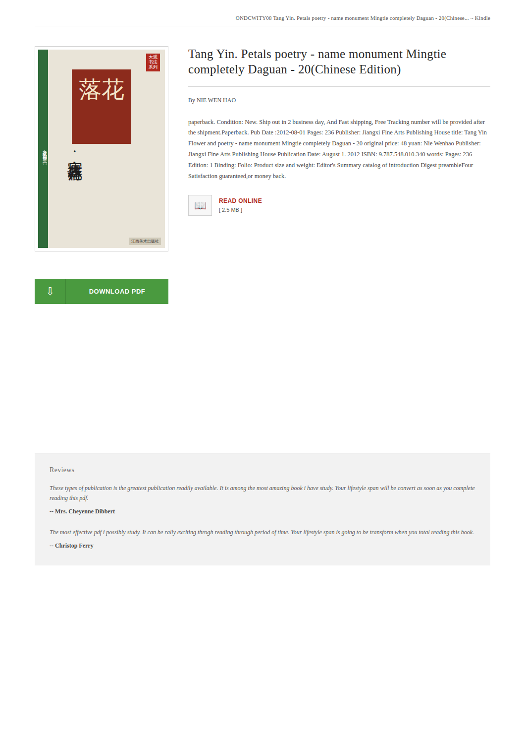ONDCWITY08 Tang Yin. Petals poetry - name monument Mingtie completely Daguan - 20(Chinese... ~ Kindle
名碑名帖完全大观 二〇
大观
书法
系列
落花
唐寅·落花诗
江西美术出版社
⇩
DOWNLOAD PDF
Tang Yin. Petals poetry - name monument Mingtie completely Daguan - 20(Chinese Edition)
By NIE WEN HAO
paperback. Condition: New. Ship out in 2 business day, And Fast shipping, Free Tracking number will be provided after the shipment.Paperback. Pub Date :2012-08-01 Pages: 236 Publisher: Jiangxi Fine Arts Publishing House title: Tang Yin Flower and poetry - name monument Mingtie completely Daguan - 20 original price: 48 yuan: Nie Wenhao Publisher: Jiangxi Fine Arts Publishing House Publication Date: August 1. 2012 ISBN: 9.787.548.010.340 words: Pages: 236 Edition: 1 Binding: Folio: Product size and weight: Editor's Summary catalog of introduction Digest preambleFour Satisfaction guaranteed,or money back.
📖
READ ONLINE
[ 2.5 MB ]
Reviews
These types of publication is the greatest publication readily available. It is among the most amazing book i have study. Your lifestyle span will be convert as soon as you complete reading this pdf.
-- Mrs. Cheyenne Dibbert
The most effective pdf i possibly study. It can be rally exciting throgh reading through period of time. Your lifestyle span is going to be transform when you total reading this book.
-- Christop Ferry